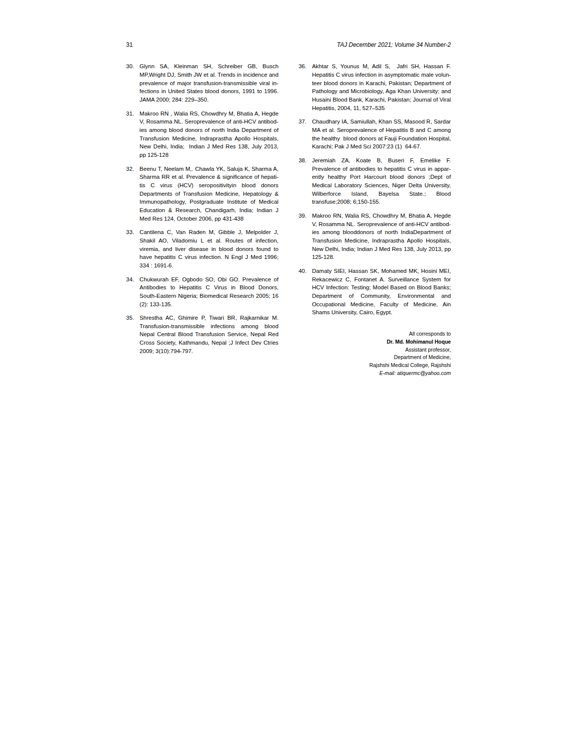31 TAJ December 2021; Volume 34 Number-2
30. Glynn SA, Kleinman SH, Schreiber GB, Busch MP,Wright DJ, Smith JW et al. Trends in incidence and prevalence of major transfusion-transmissible viral infections in United States blood donors, 1991 to 1996. JAMA 2000; 284: 229–350.
31. Makroo RN , Walia RS, Chowdhry M, Bhatia A, Hegde V, Rosamma NL. Seroprevalence of anti-HCV antibodies among blood donors of north India Department of Transfusion Medicine, Indraprastha Apollo Hospitals, New Delhi, India; Indian J Med Res 138, July 2013, pp 125-128
32. Beenu T, Neelam M,. Chawla YK, Saluja K, Sharma A, Sharma RR et al. Prevalence & significance of hepatitis C virus (HCV) seropositivityin blood donors Departments of Transfusion Medicine, Hepatology & Immunopathology, Postgraduate Institute of Medical Education & Research, Chandigarh, India; Indian J Med Res 124, October 2006, pp 431-438
33. Cantilena C, Van Raden M, Gibble J, Melpolder J, Shakil AO, Viladomiu L et al. Routes of infection, viremia, and liver disease in blood donors found to have hepatitis C virus infection. N Engl J Med 1996; 334 : 1691-6.
34. Chukwurah EF, Ogbodo SO, Obi GO. Prevalence of Antibodies to Hepatitis C Virus in Blood Donors, South-Eastern Nigeria; Biomedical Research 2005; 16 (2): 133-135.
35. Shrestha AC, Ghimire P, Tiwari BR, Rajkarnikar M. Transfusion-transmissible infections among blood Nepal Central Blood Transfusion Service, Nepal Red Cross Society, Kathmandu, Nepal ;J Infect Dev Ctries 2009; 3(10):794-797.
36. Akhtar S, Younus M, Adil S, Jafri SH, Hassan F. Hepatitis C virus infection in asymptomatic male volunteer blood donors in Karachi, Pakistan; Department of Pathology and Microbiology, Aga Khan University; and Husaini Blood Bank, Karachi, Pakistan; Journal of Viral Hepatitis, 2004, 11, 527–535
37. Chaudhary IA, Samiullah, Khan SS, Masood R, Sardar MA et al. Seroprevalence of Hepatitis B and C among the healthy blood donors at Fauji Foundation Hospital, Karachi; Pak J Med Sci 2007:23 (1) 64-67.
38. Jeremiah ZA, Koate B, Buseri F, Emelike F. Prevalence of antibodies to hepatitis C virus in apparently healthy Port Harcourt blood donors ;Dept of Medical Laboratory Sciences, Niger Delta University, Wilberforce Island, Bayelsa State.; Blood transfuse;2008; 6;150-155.
39. Makroo RN, Walia RS, Chowdhry M, Bhatia A, Hegde V, Rosamma NL. Seroprevalence of anti-HCV antibodies among blooddonors of north IndiaDepartment of Transfusion Medicine, Indraprastha Apollo Hospitals, New Delhi, India; Indian J Med Res 138, July 2013, pp 125-128.
40. Damaty SIEI, Hassan SK, Mohamed MK, Hosini MEI, Rekacewicz C, Fontanet A. Surveillance System for HCV Infection: Testing; Model Based on Blood Banks; Department of Community, Environmental and Occupational Medicine, Faculty of Medicine, Ain Shams University, Cairo, Egypt.
All corresponds to
Dr. Md. Mohimanul Hoque
Assistant professor,
Department of Medicine,
Rajshshi Medical College, Rajshshi
E-mail: atiquermc@yahoo.com